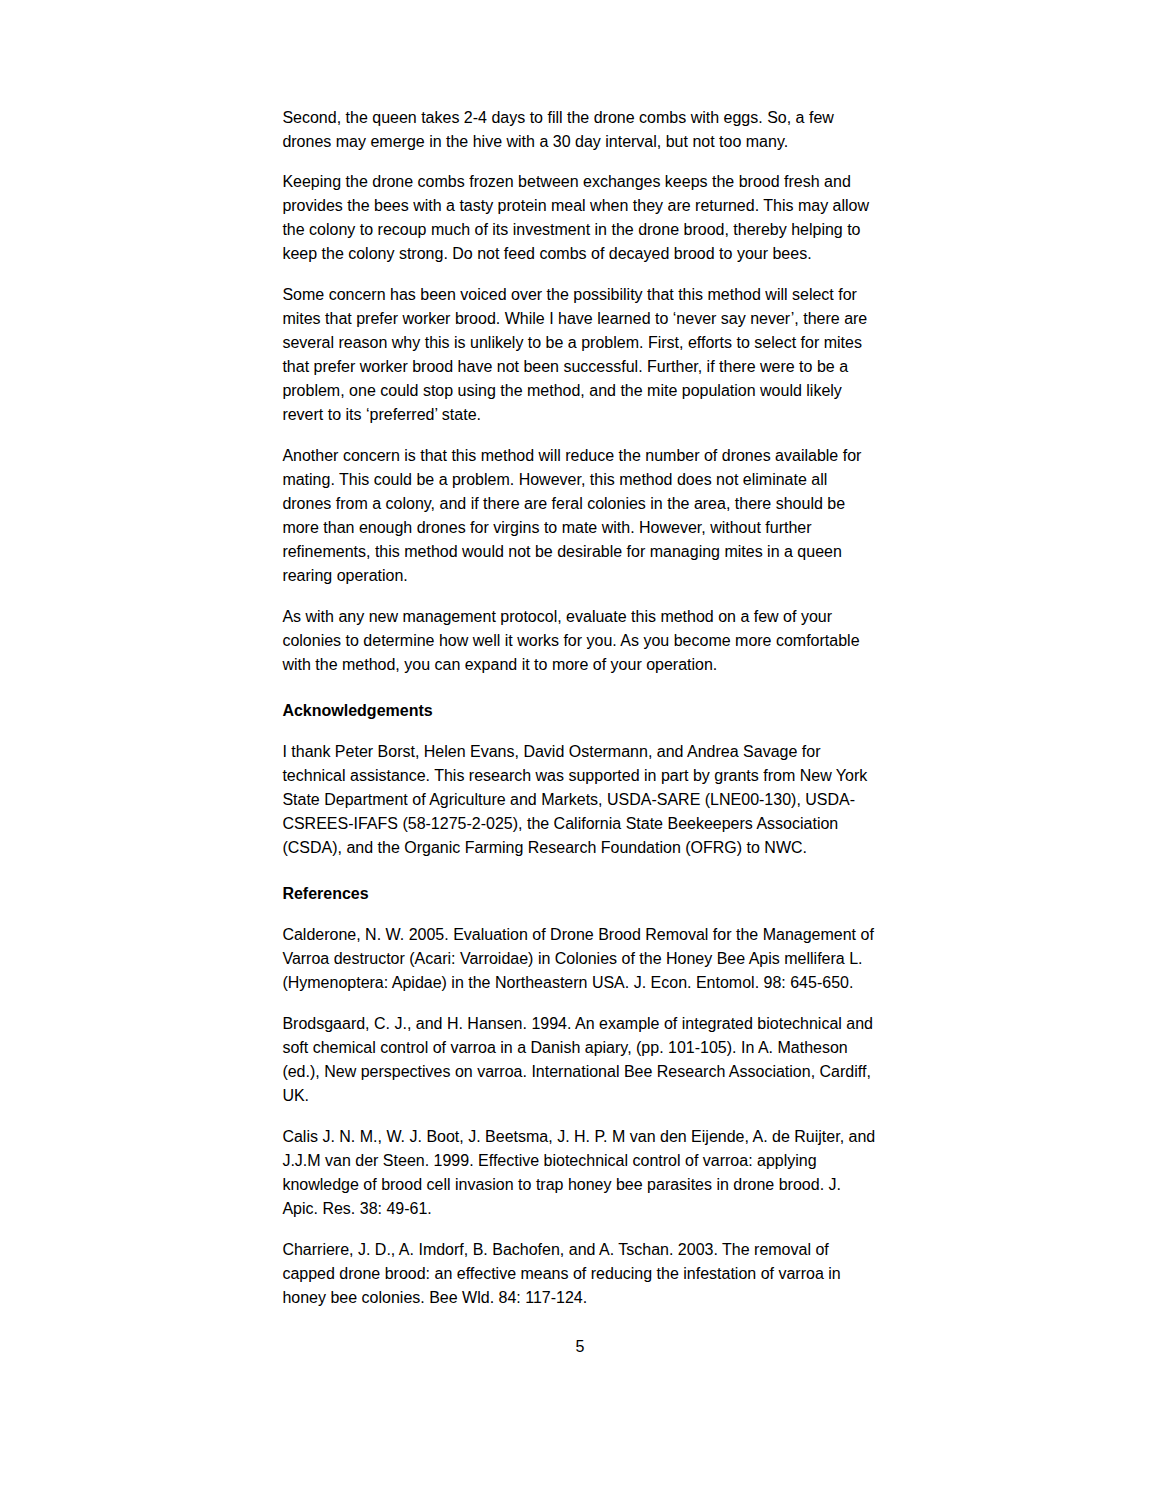Second, the queen takes 2-4 days to fill the drone combs with eggs. So, a few drones may emerge in the hive with a 30 day interval, but not too many.
Keeping the drone combs frozen between exchanges keeps the brood fresh and provides the bees with a tasty protein meal when they are returned. This may allow the colony to recoup much of its investment in the drone brood, thereby helping to keep the colony strong. Do not feed combs of decayed brood to your bees.
Some concern has been voiced over the possibility that this method will select for mites that prefer worker brood. While I have learned to ‘never say never’, there are several reason why this is unlikely to be a problem. First, efforts to select for mites that prefer worker brood have not been successful. Further, if there were to be a problem, one could stop using the method, and the mite population would likely revert to its ‘preferred’ state.
Another concern is that this method will reduce the number of drones available for mating. This could be a problem. However, this method does not eliminate all drones from a colony, and if there are feral colonies in the area, there should be more than enough drones for virgins to mate with. However, without further refinements, this method would not be desirable for managing mites in a queen rearing operation.
As with any new management protocol, evaluate this method on a few of your colonies to determine how well it works for you. As you become more comfortable with the method, you can expand it to more of your operation.
Acknowledgements
I thank Peter Borst, Helen Evans, David Ostermann, and Andrea Savage for technical assistance. This research was supported in part by grants from New York State Department of Agriculture and Markets, USDA-SARE (LNE00-130), USDA-CSREES-IFAFS (58-1275-2-025), the California State Beekeepers Association (CSDA), and the Organic Farming Research Foundation (OFRG) to NWC.
References
Calderone, N. W. 2005. Evaluation of Drone Brood Removal for the Management of Varroa destructor (Acari: Varroidae) in Colonies of the Honey Bee Apis mellifera L. (Hymenoptera: Apidae) in the Northeastern USA. J. Econ. Entomol. 98: 645-650.
Brodsgaard, C. J., and H. Hansen. 1994. An example of integrated biotechnical and soft chemical control of varroa in a Danish apiary, (pp. 101-105). In A. Matheson (ed.), New perspectives on varroa. International Bee Research Association, Cardiff, UK.
Calis J. N. M., W. J. Boot, J. Beetsma, J. H. P. M van den Eijende, A. de Ruijter, and J.J.M van der Steen. 1999. Effective biotechnical control of varroa: applying knowledge of brood cell invasion to trap honey bee parasites in drone brood. J. Apic. Res. 38: 49-61.
Charriere, J. D., A. Imdorf, B. Bachofen, and A. Tschan. 2003. The removal of capped drone brood: an effective means of reducing the infestation of varroa in honey bee colonies. Bee Wld. 84: 117-124.
5